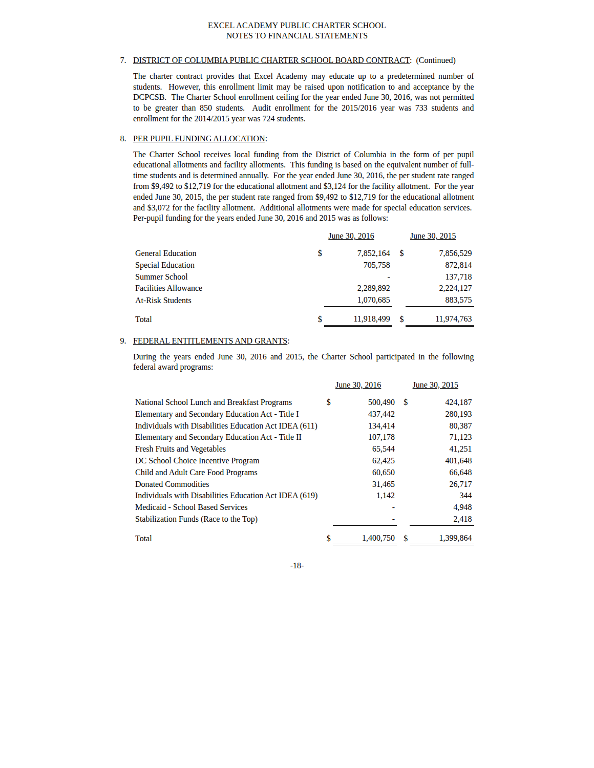Excel Academy Public Charter School
Notes to Financial Statements
7. District of Columbia Public Charter School Board Contract: (Continued)
The charter contract provides that Excel Academy may educate up to a predetermined number of students. However, this enrollment limit may be raised upon notification to and acceptance by the DCPCSB. The Charter School enrollment ceiling for the year ended June 30, 2016, was not permitted to be greater than 850 students. Audit enrollment for the 2015/2016 year was 733 students and enrollment for the 2014/2015 year was 724 students.
8. Per Pupil Funding Allocation:
The Charter School receives local funding from the District of Columbia in the form of per pupil educational allotments and facility allotments. This funding is based on the equivalent number of full-time students and is determined annually. For the year ended June 30, 2016, the per student rate ranged from $9,492 to $12,719 for the educational allotment and $3,124 for the facility allotment. For the year ended June 30, 2015, the per student rate ranged from $9,492 to $12,719 for the educational allotment and $3,072 for the facility allotment. Additional allotments were made for special education services. Per-pupil funding for the years ended June 30, 2016 and 2015 was as follows:
| | June 30, 2016 | June 30, 2015 |
| --- | --- | --- |
| General Education | $ | 7,852,164 | $ | 7,856,529 |
| Special Education | | 705,758 | | 872,814 |
| Summer School | | - | | 137,718 |
| Facilities Allowance | | 2,289,892 | | 2,224,127 |
| At-Risk Students | | 1,070,685 | | 883,575 |
| Total | $ | 11,918,499 | $ | 11,974,763 |
9. Federal Entitlements and Grants:
During the years ended June 30, 2016 and 2015, the Charter School participated in the following federal award programs:
| | June 30, 2016 | June 30, 2015 |
| --- | --- | --- |
| National School Lunch and Breakfast Programs | $ | 500,490 | $ | 424,187 |
| Elementary and Secondary Education Act - Title I | | 437,442 | | 280,193 |
| Individuals with Disabilities Education Act IDEA (611) | | 134,414 | | 80,387 |
| Elementary and Secondary Education Act - Title II | | 107,178 | | 71,123 |
| Fresh Fruits and Vegetables | | 65,544 | | 41,251 |
| DC School Choice Incentive Program | | 62,425 | | 401,648 |
| Child and Adult Care Food Programs | | 60,650 | | 66,648 |
| Donated Commodities | | 31,465 | | 26,717 |
| Individuals with Disabilities Education Act IDEA (619) | | 1,142 | | 344 |
| Medicaid - School Based Services | | - | | 4,948 |
| Stabilization Funds (Race to the Top) | | - | | 2,418 |
| Total | $ | 1,400,750 | $ | 1,399,864 |
-18-